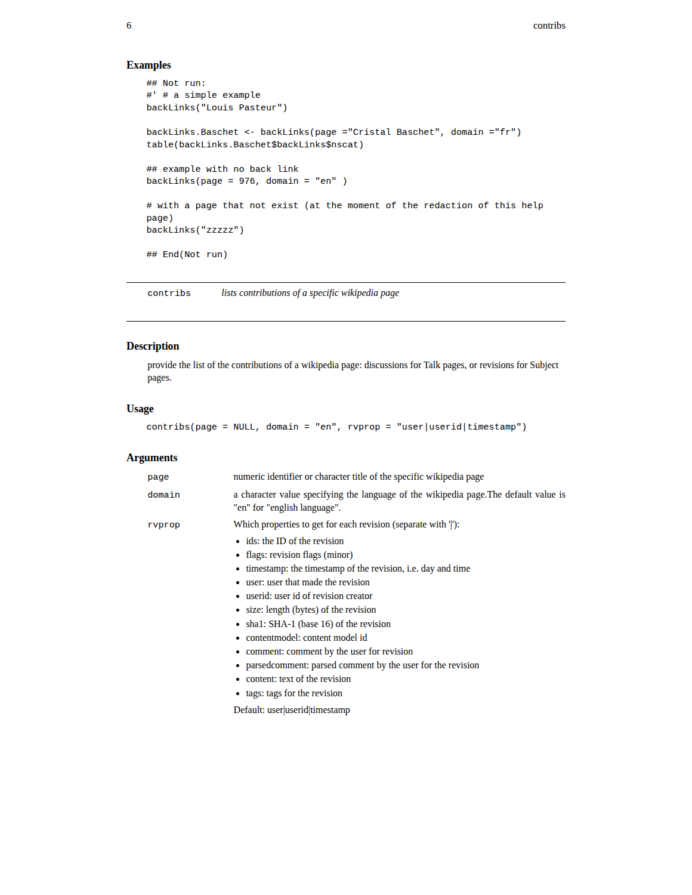6 contribs
Examples
## Not run: 
#' # a simple example
backLinks("Louis Pasteur")

backLinks.Baschet <- backLinks(page ="Cristal Baschet", domain ="fr")
table(backLinks.Baschet$backLinks$nscat)

## example with no back link
backLinks(page = 976, domain = "en" )

# with a page that not exist (at the moment of the redaction of this help page)
backLinks("zzzzz")

## End(Not run)
contribs lists contributions of a specific wikipedia page
Description
provide the list of the contributions of a wikipedia page: discussions for Talk pages, or revisions for Subject pages.
Usage
contribs(page = NULL, domain = "en", rvprop = "user|userid|timestamp")
Arguments
page
numeric identifier or character title of the specific wikipedia page
domain
a character value specifying the language of the wikipedia page.The default value is "en" for "english language".
rvprop
Which properties to get for each revision (separate with '|'):
ids: the ID of the revision
flags: revision flags (minor)
timestamp: the timestamp of the revision, i.e. day and time
user: user that made the revision
userid: user id of revision creator
size: length (bytes) of the revision
sha1: SHA-1 (base 16) of the revision
contentmodel: content model id
comment: comment by the user for revision
parsedcomment: parsed comment by the user for the revision
content: text of the revision
tags: tags for the revision
Default: user|userid|timestamp